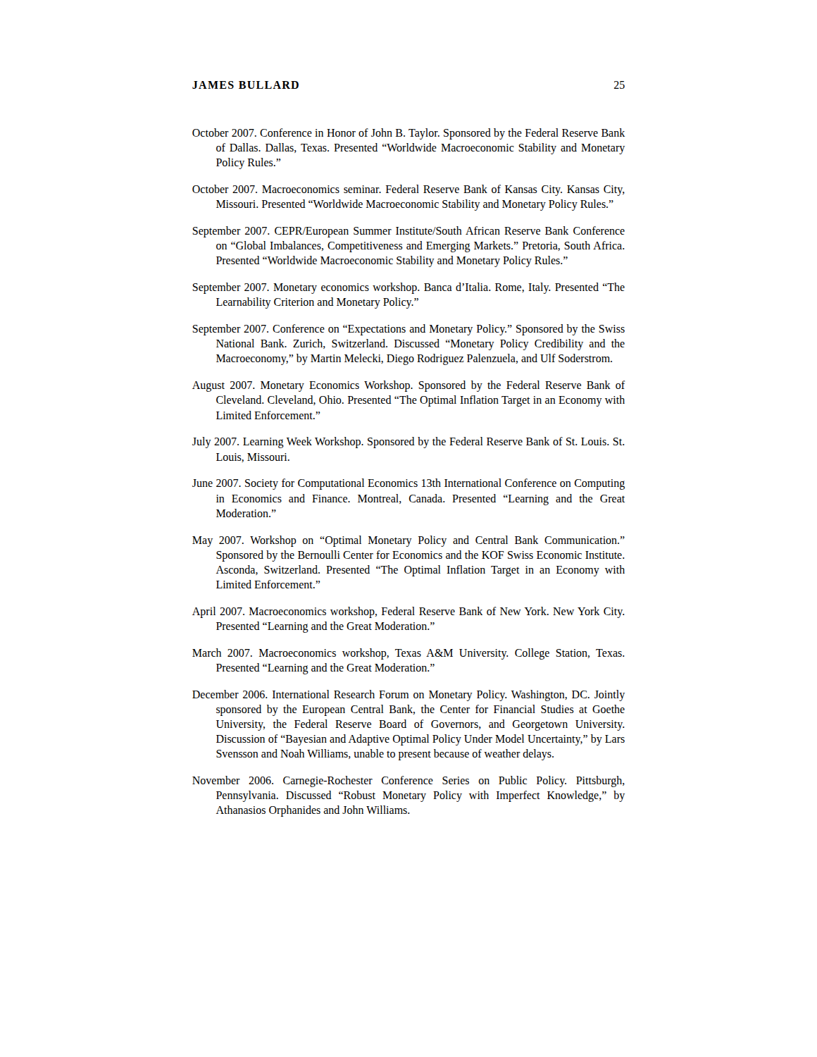JAMES BULLARD 25
October 2007. Conference in Honor of John B. Taylor. Sponsored by the Federal Reserve Bank of Dallas. Dallas, Texas. Presented “Worldwide Macroeconomic Stability and Monetary Policy Rules.”
October 2007. Macroeconomics seminar. Federal Reserve Bank of Kansas City. Kansas City, Missouri. Presented “Worldwide Macroeconomic Stability and Monetary Policy Rules.”
September 2007. CEPR/European Summer Institute/South African Reserve Bank Conference on “Global Imbalances, Competitiveness and Emerging Markets.” Pretoria, South Africa. Presented “Worldwide Macroeconomic Stability and Monetary Policy Rules.”
September 2007. Monetary economics workshop. Banca d’Italia. Rome, Italy. Presented “The Learnability Criterion and Monetary Policy.”
September 2007. Conference on “Expectations and Monetary Policy.” Sponsored by the Swiss National Bank. Zurich, Switzerland. Discussed “Monetary Policy Credibility and the Macroeconomy,” by Martin Melecki, Diego Rodriguez Palenzuela, and Ulf Soderstrom.
August 2007. Monetary Economics Workshop. Sponsored by the Federal Reserve Bank of Cleveland. Cleveland, Ohio. Presented “The Optimal Inflation Target in an Economy with Limited Enforcement.”
July 2007. Learning Week Workshop. Sponsored by the Federal Reserve Bank of St. Louis. St. Louis, Missouri.
June 2007. Society for Computational Economics 13th International Conference on Computing in Economics and Finance. Montreal, Canada. Presented “Learning and the Great Moderation.”
May 2007. Workshop on “Optimal Monetary Policy and Central Bank Communication.” Sponsored by the Bernoulli Center for Economics and the KOF Swiss Economic Institute. Asconda, Switzerland. Presented “The Optimal Inflation Target in an Economy with Limited Enforcement.”
April 2007. Macroeconomics workshop, Federal Reserve Bank of New York. New York City. Presented “Learning and the Great Moderation.”
March 2007. Macroeconomics workshop, Texas A&M University. College Station, Texas. Presented “Learning and the Great Moderation.”
December 2006. International Research Forum on Monetary Policy. Washington, DC. Jointly sponsored by the European Central Bank, the Center for Financial Studies at Goethe University, the Federal Reserve Board of Governors, and Georgetown University. Discussion of “Bayesian and Adaptive Optimal Policy Under Model Uncertainty,” by Lars Svensson and Noah Williams, unable to present because of weather delays.
November 2006. Carnegie-Rochester Conference Series on Public Policy. Pittsburgh, Pennsylvania. Discussed “Robust Monetary Policy with Imperfect Knowledge,” by Athanasios Orphanides and John Williams.